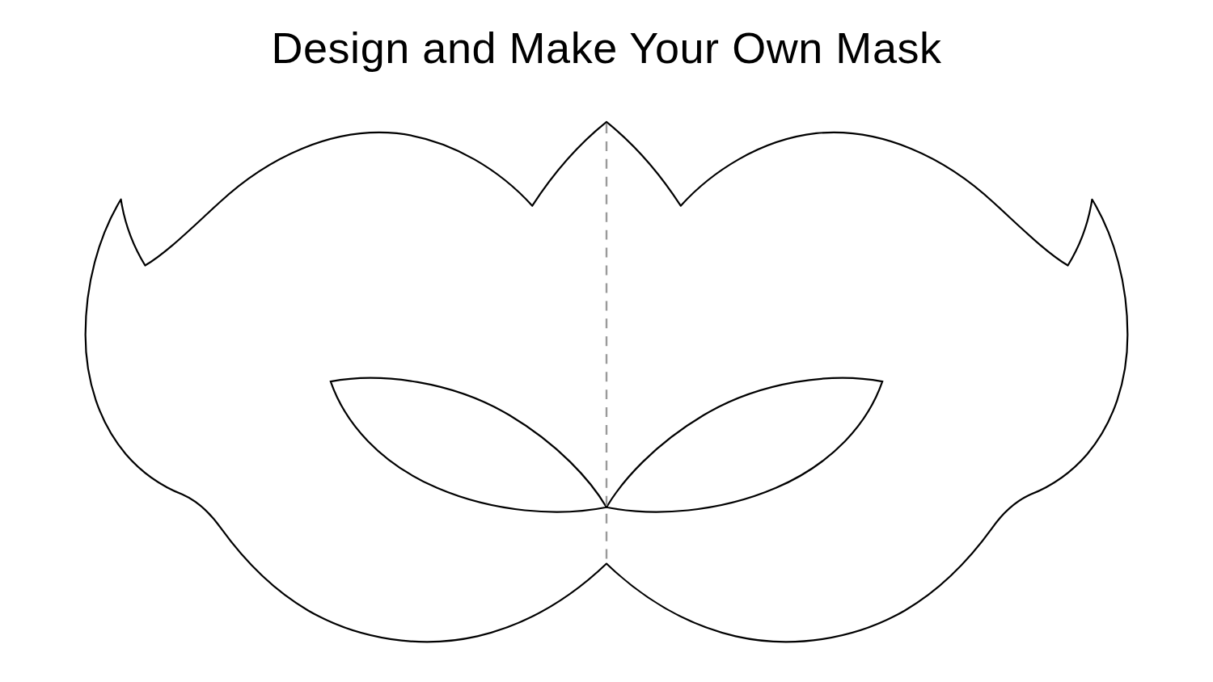Design and Make Your Own Mask